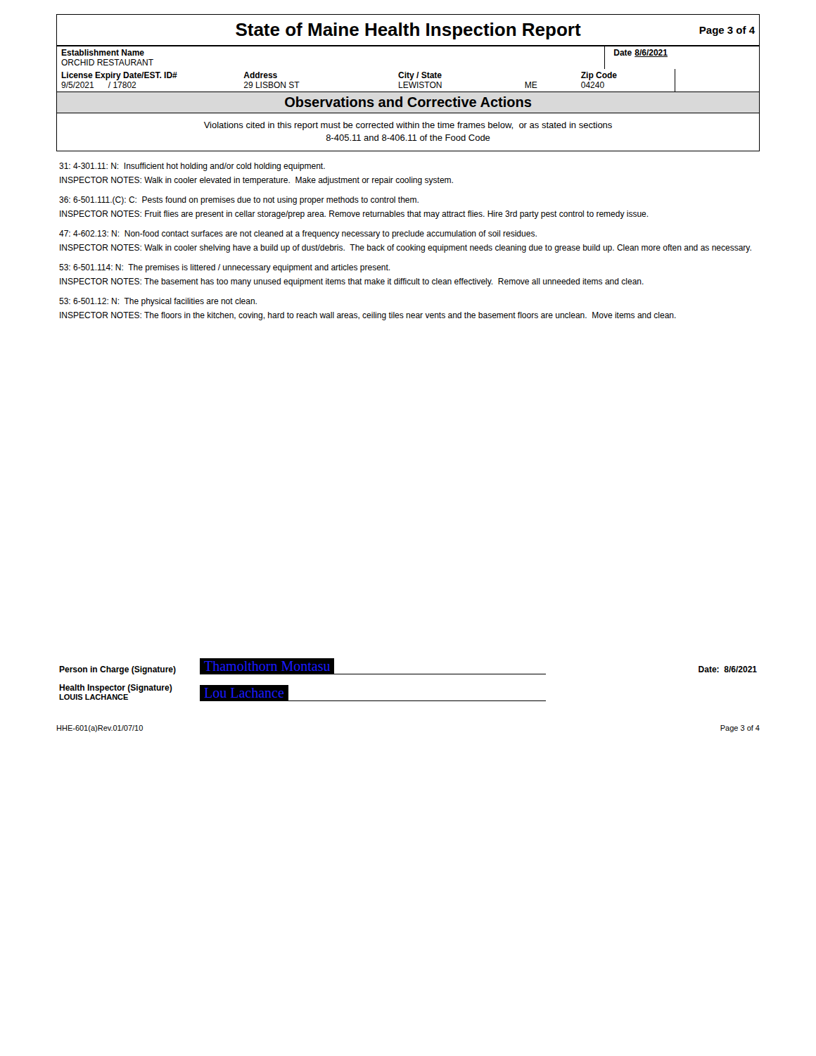| | State of Maine Health Inspection Report | Page 3 of 4 |
| Establishment Name ORCHID RESTAURANT | Date 8/6/2021 |
| License Expiry Date/EST. ID# 9/5/2021 / 17802 | Address 29 LISBON ST | City / State LEWISTON | ME | Zip Code 04240 | |
Observations and Corrective Actions
Violations cited in this report must be corrected within the time frames below, or as stated in sections
8-405.11 and 8-406.11 of the Food Code
31: 4-301.11: N: Insufficient hot holding and/or cold holding equipment.
INSPECTOR NOTES: Walk in cooler elevated in temperature. Make adjustment or repair cooling system.
36: 6-501.111.(C): C: Pests found on premises due to not using proper methods to control them.
INSPECTOR NOTES: Fruit flies are present in cellar storage/prep area. Remove returnables that may attract flies. Hire 3rd party pest control to remedy issue.
47: 4-602.13: N: Non-food contact surfaces are not cleaned at a frequency necessary to preclude accumulation of soil residues.
INSPECTOR NOTES: Walk in cooler shelving have a build up of dust/debris. The back of cooking equipment needs cleaning due to grease build up. Clean more often and as necessary.
53: 6-501.114: N: The premises is littered / unnecessary equipment and articles present.
INSPECTOR NOTES: The basement has too many unused equipment items that make it difficult to clean effectively. Remove all unneeded items and clean.
53: 6-501.12: N: The physical facilities are not clean.
INSPECTOR NOTES: The floors in the kitchen, coving, hard to reach wall areas, ceiling tiles near vents and the basement floors are unclean. Move items and clean.
| Person in Charge (Signature) | Thamolthorn Montasu | Date: 8/6/2021 |
| Health Inspector (Signature) LOUIS LACHANCE | Lou Lachance | |
HHE-601(a)Rev.01/07/10
Page 3 of 4